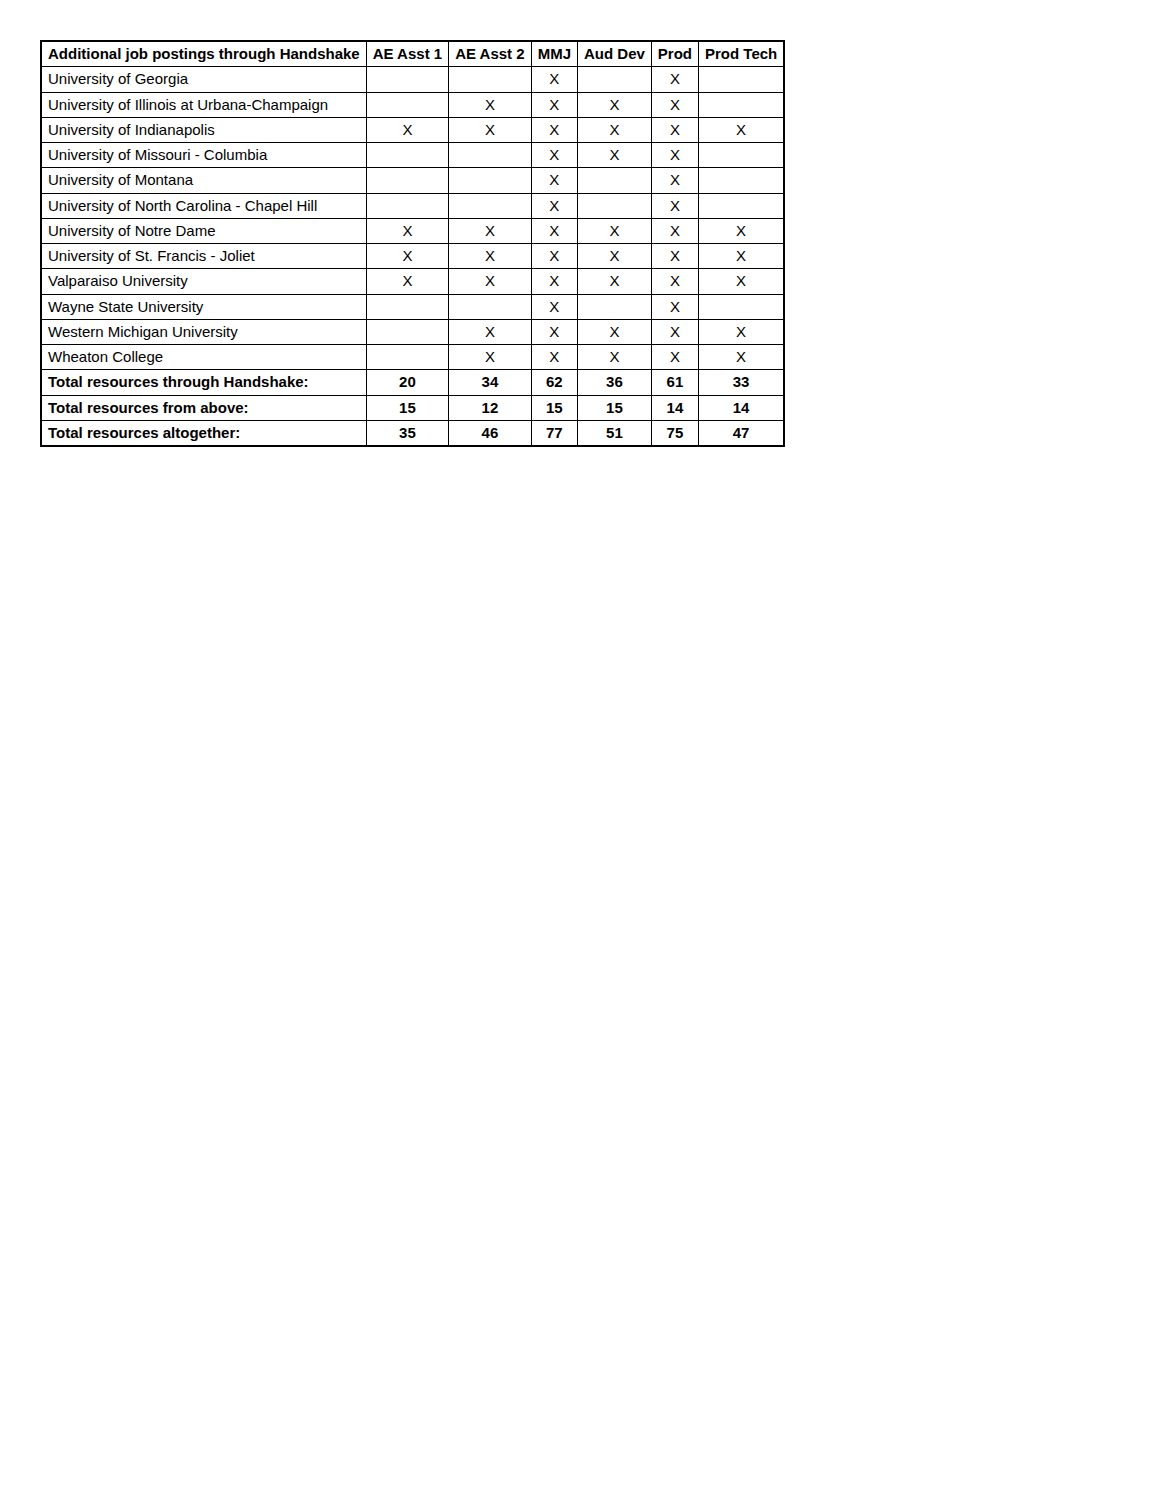| Additional job postings through Handshake | AE Asst 1 | AE Asst 2 | MMJ | Aud Dev | Prod | Prod Tech |
| --- | --- | --- | --- | --- | --- | --- |
| University of Georgia | | | X | | X | |
| University of Illinois at Urbana-Champaign | | X | X | X | X | |
| University of Indianapolis | X | X | X | X | X | X |
| University of Missouri - Columbia | | | X | X | X | |
| University of Montana | | | X | | X | |
| University of North Carolina - Chapel Hill | | | X | | X | |
| University of Notre Dame | X | X | X | X | X | X |
| University of St. Francis - Joliet | X | X | X | X | X | X |
| Valparaiso University | X | X | X | X | X | X |
| Wayne State University | | | X | | X | |
| Western Michigan University | | X | X | X | X | X |
| Wheaton College | | X | X | X | X | X |
| Total resources through Handshake: | 20 | 34 | 62 | 36 | 61 | 33 |
| Total resources from above: | 15 | 12 | 15 | 15 | 14 | 14 |
| Total resources altogether: | 35 | 46 | 77 | 51 | 75 | 47 |